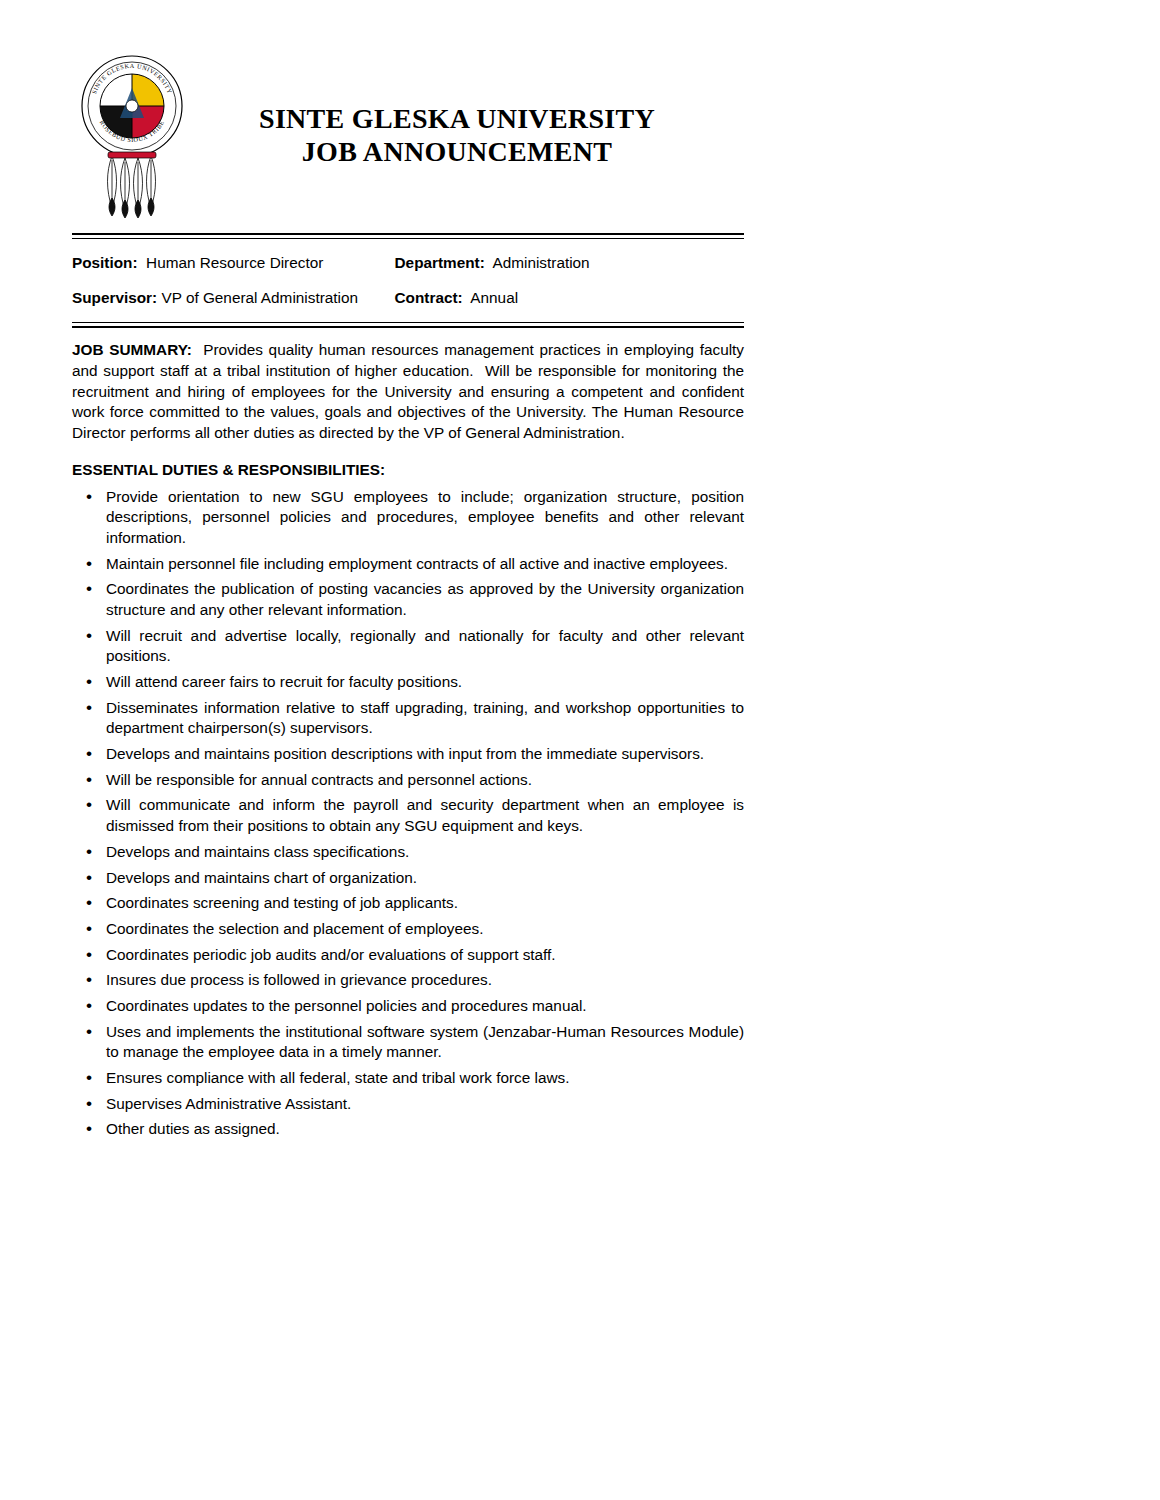SINTE GLESKA UNIVERSITY ROSEBUD SIOUX TRIBE
SINTE GLESKA UNIVERSITY
JOB ANNOUNCEMENT
Position: Human Resource Director
Department: Administration
Supervisor: VP of General Administration
Contract: Annual
JOB SUMMARY: Provides quality human resources management practices in employing faculty and support staff at a tribal institution of higher education. Will be responsible for monitoring the recruitment and hiring of employees for the University and ensuring a competent and confident work force committed to the values, goals and objectives of the University. The Human Resource Director performs all other duties as directed by the VP of General Administration.
ESSENTIAL DUTIES & RESPONSIBILITIES:
Provide orientation to new SGU employees to include; organization structure, position descriptions, personnel policies and procedures, employee benefits and other relevant information.
Maintain personnel file including employment contracts of all active and inactive employees.
Coordinates the publication of posting vacancies as approved by the University organization structure and any other relevant information.
Will recruit and advertise locally, regionally and nationally for faculty and other relevant positions.
Will attend career fairs to recruit for faculty positions.
Disseminates information relative to staff upgrading, training, and workshop opportunities to department chairperson(s) supervisors.
Develops and maintains position descriptions with input from the immediate supervisors.
Will be responsible for annual contracts and personnel actions.
Will communicate and inform the payroll and security department when an employee is dismissed from their positions to obtain any SGU equipment and keys.
Develops and maintains class specifications.
Develops and maintains chart of organization.
Coordinates screening and testing of job applicants.
Coordinates the selection and placement of employees.
Coordinates periodic job audits and/or evaluations of support staff.
Insures due process is followed in grievance procedures.
Coordinates updates to the personnel policies and procedures manual.
Uses and implements the institutional software system (Jenzabar-Human Resources Module) to manage the employee data in a timely manner.
Ensures compliance with all federal, state and tribal work force laws.
Supervises Administrative Assistant.
Other duties as assigned.